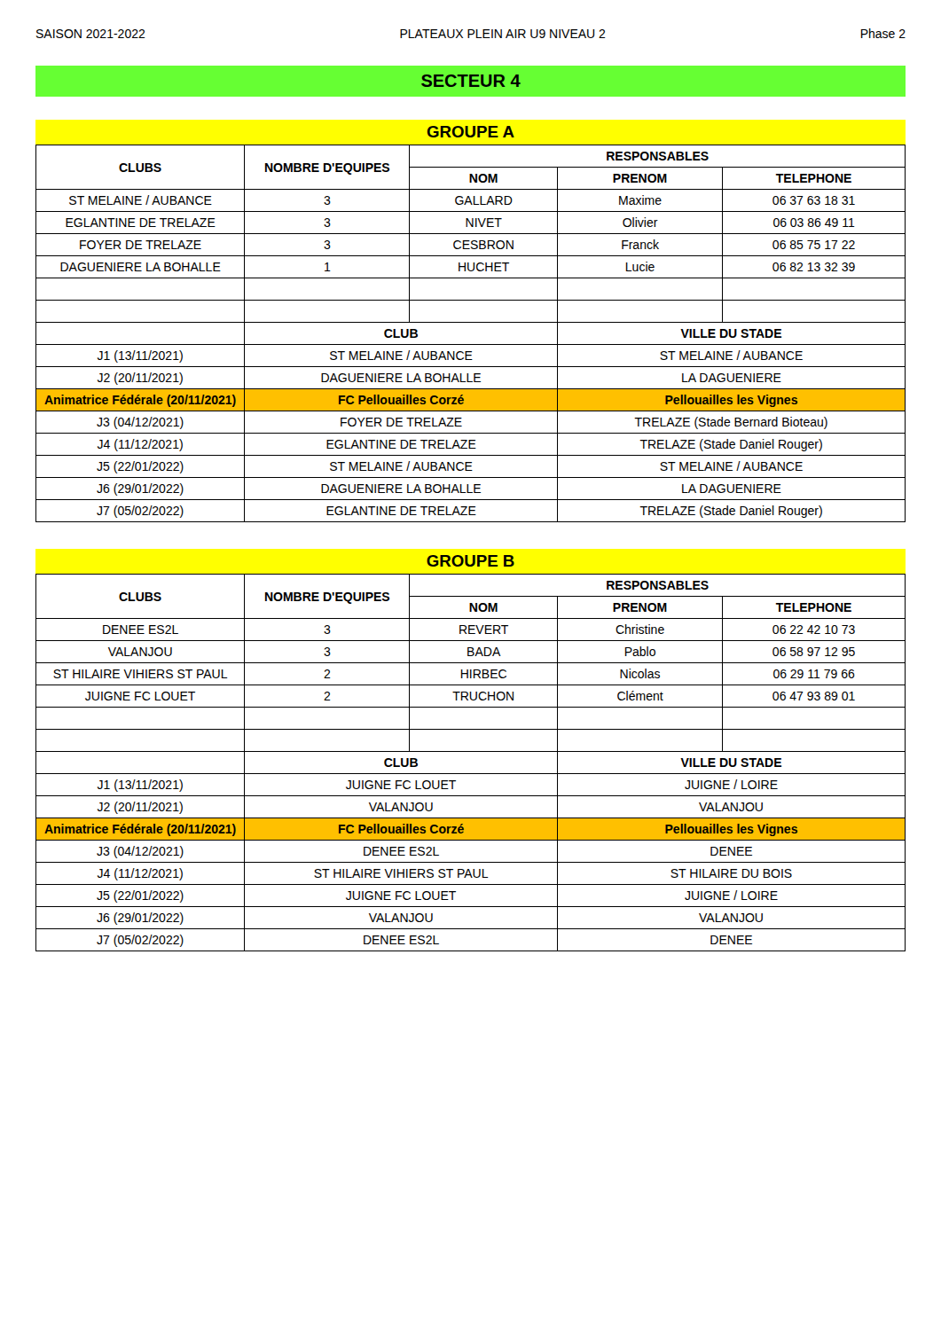SAISON 2021-2022 PLATEAUX PLEIN AIR U9 NIVEAU 2 Phase 2
SECTEUR 4
GROUPE A
| CLUBS | NOMBRE D'EQUIPES | RESPONSABLES |
| --- | --- | --- |
| NOM | PRENOM | TELEPHONE |
| ST MELAINE / AUBANCE | 3 | GALLARD | Maxime | 06 37 63 18 31 |
| EGLANTINE DE TRELAZE | 3 | NIVET | Olivier | 06 03 86 49 11 |
| FOYER DE TRELAZE | 3 | CESBRON | Franck | 06 85 75 17 22 |
| DAGUENIERE LA BOHALLE | 1 | HUCHET | Lucie | 06 82 13 32 39 |
| | CLUB | VILLE DU STADE |
| J1 (13/11/2021) | ST MELAINE / AUBANCE | ST MELAINE / AUBANCE |
| J2 (20/11/2021) | DAGUENIERE LA BOHALLE | LA DAGUENIERE |
| Animatrice Fédérale (20/11/2021) | FC Pellouailles Corzé | Pellouailles les Vignes |
| J3 (04/12/2021) | FOYER DE TRELAZE | TRELAZE (Stade Bernard Bioteau) |
| J4 (11/12/2021) | EGLANTINE DE TRELAZE | TRELAZE (Stade Daniel Rouger) |
| J5 (22/01/2022) | ST MELAINE / AUBANCE | ST MELAINE / AUBANCE |
| J6 (29/01/2022) | DAGUENIERE LA BOHALLE | LA DAGUENIERE |
| J7 (05/02/2022) | EGLANTINE DE TRELAZE | TRELAZE (Stade Daniel Rouger) |
GROUPE B
| CLUBS | NOMBRE D'EQUIPES | RESPONSABLES |
| --- | --- | --- |
| NOM | PRENOM | TELEPHONE |
| DENEE ES2L | 3 | REVERT | Christine | 06 22 42 10 73 |
| VALANJOU | 3 | BADA | Pablo | 06 58 97 12 95 |
| ST HILAIRE VIHIERS ST PAUL | 2 | HIRBEC | Nicolas | 06 29 11 79 66 |
| JUIGNE FC LOUET | 2 | TRUCHON | Clément | 06 47 93 89 01 |
| | CLUB | VILLE DU STADE |
| J1 (13/11/2021) | JUIGNE FC LOUET | JUIGNE / LOIRE |
| J2 (20/11/2021) | VALANJOU | VALANJOU |
| Animatrice Fédérale (20/11/2021) | FC Pellouailles Corzé | Pellouailles les Vignes |
| J3 (04/12/2021) | DENEE ES2L | DENEE |
| J4 (11/12/2021) | ST HILAIRE VIHIERS ST PAUL | ST HILAIRE DU BOIS |
| J5 (22/01/2022) | JUIGNE FC LOUET | JUIGNE / LOIRE |
| J6 (29/01/2022) | VALANJOU | VALANJOU |
| J7 (05/02/2022) | DENEE ES2L | DENEE |